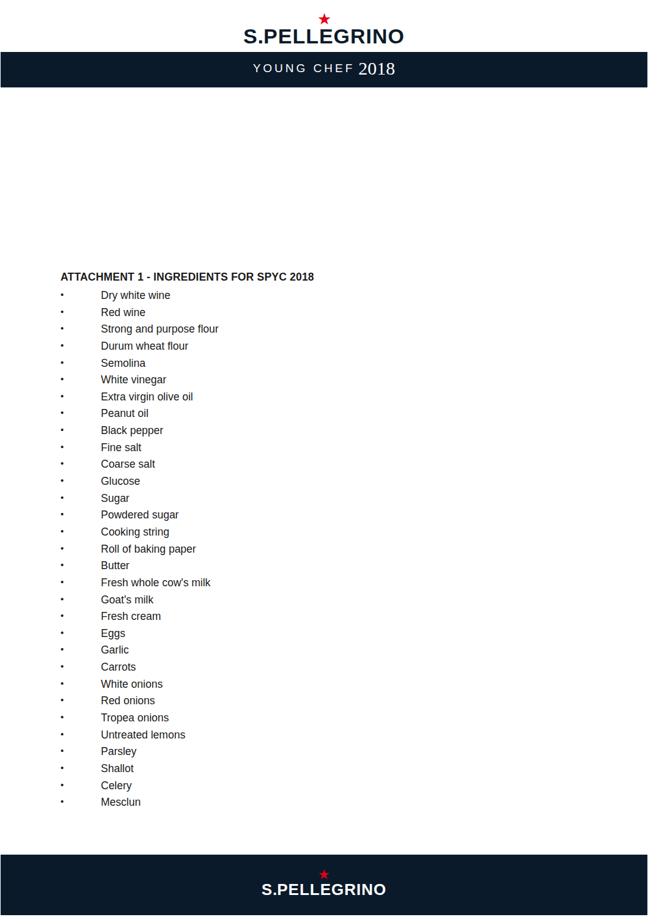★ S. PELLEGRINO
YOUNG CHEF 2018
ATTACHMENT 1 - INGREDIENTS FOR SPYC 2018
Dry white wine
Red wine
Strong and purpose flour
Durum wheat flour
Semolina
White vinegar
Extra virgin olive oil
Peanut oil
Black pepper
Fine salt
Coarse salt
Glucose
Sugar
Powdered sugar
Cooking string
Roll of baking paper
Butter
Fresh whole cow's milk
Goat's milk
Fresh cream
Eggs
Garlic
Carrots
White onions
Red onions
Tropea onions
Untreated lemons
Parsley
Shallot
Celery
Mesclun
★ S. PELLEGRINO